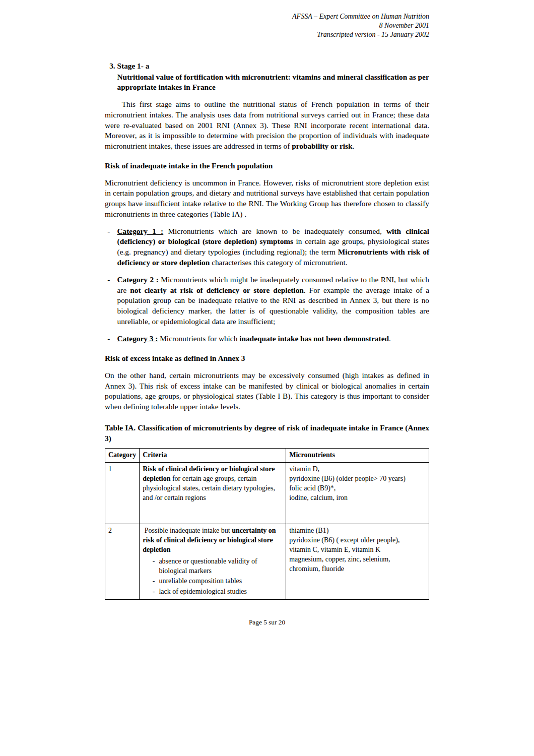AFSSA – Expert Committee on Human Nutrition
8 November 2001
Transcripted version - 15 January 2002
Stage 1- a Nutritional value of fortification with micronutrient: vitamins and mineral classification as per appropriate intakes in France
This first stage aims to outline the nutritional status of French population in terms of their micronutrient intakes. The analysis uses data from nutritional surveys carried out in France; these data were re-evaluated based on 2001 RNI (Annex 3). These RNI incorporate recent international data. Moreover, as it is impossible to determine with precision the proportion of individuals with inadequate micronutrient intakes, these issues are addressed in terms of probability or risk.
Risk of inadequate intake in the French population
Micronutrient deficiency is uncommon in France. However, risks of micronutrient store depletion exist in certain population groups, and dietary and nutritional surveys have established that certain population groups have insufficient intake relative to the RNI. The Working Group has therefore chosen to classify micronutrients in three categories (Table IA) .
Category 1 : Micronutrients which are known to be inadequately consumed, with clinical (deficiency) or biological (store depletion) symptoms in certain age groups, physiological states (e.g. pregnancy) and dietary typologies (including regional); the term Micronutrients with risk of deficiency or store depletion characterises this category of micronutrient.
Category 2 : Micronutrients which might be inadequately consumed relative to the RNI, but which are not clearly at risk of deficiency or store depletion. For example the average intake of a population group can be inadequate relative to the RNI as described in Annex 3, but there is no biological deficiency marker, the latter is of questionable validity, the composition tables are unreliable, or epidemiological data are insufficient;
Category 3 : Micronutrients for which inadequate intake has not been demonstrated.
Risk of excess intake as defined in Annex 3
On the other hand, certain micronutrients may be excessively consumed (high intakes as defined in Annex 3). This risk of excess intake can be manifested by clinical or biological anomalies in certain populations, age groups, or physiological states (Table I B). This category is thus important to consider when defining tolerable upper intake levels.
Table IA. Classification of micronutrients by degree of risk of inadequate intake in France (Annex 3)
| Category | Criteria | Micronutrients |
| --- | --- | --- |
| 1 | Risk of clinical deficiency or biological store depletion for certain age groups, certain physiological states, certain dietary typologies, and /or certain regions | vitamin D, pyridoxine (B6) (older people> 70 years) folic acid (B9)*, iodine, calcium, iron |
| 2 | Possible inadequate intake but uncertainty on risk of clinical deficiency or biological store depletion absence or questionable validity of biological markers unreliable composition tables lack of epidemiological studies | thiamine (B1) pyridoxine (B6) ( except older people), vitamin C, vitamin E, vitamin K magnesium, copper, zinc, selenium, chromium, fluoride |
Page 5 sur 20